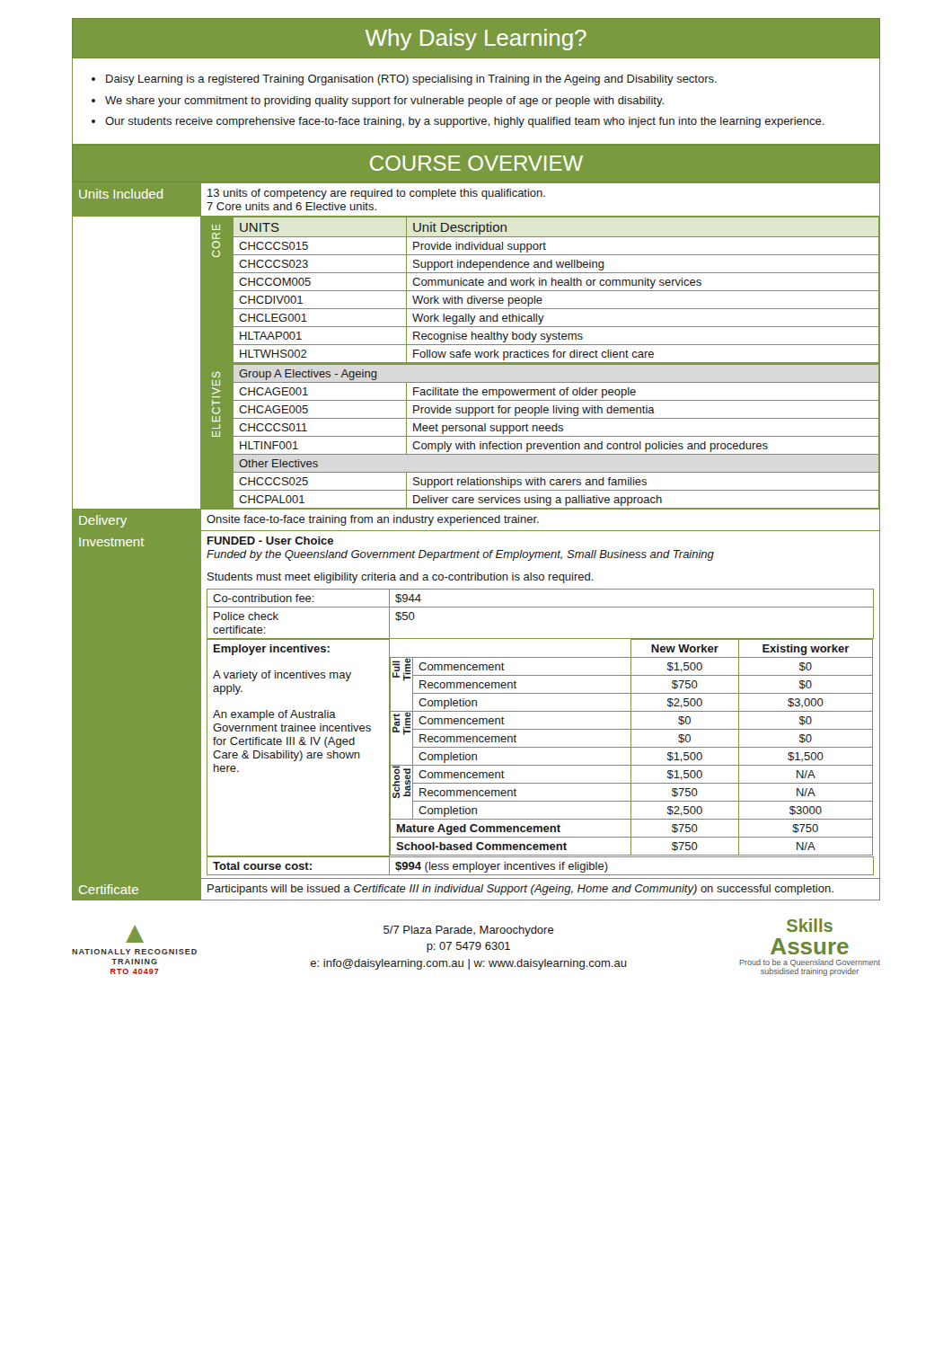Why Daisy Learning?
Daisy Learning is a registered Training Organisation (RTO) specialising in Training in the Ageing and Disability sectors.
We share your commitment to providing quality support for vulnerable people of age or people with disability.
Our students receive comprehensive face-to-face training, by a supportive, highly qualified team who inject fun into the learning experience.
COURSE OVERVIEW
| Units Included | 13 units of competency are required to complete this qualification. 7 Core units and 6 Elective units. |
| | CORE | / UNITS / Unit Description / / CHCCCS015 / Provide individual support / / CHCCCS023 / Support independence and wellbeing / / CHCCOM005 / Communicate and work in health or community services / / CHCDIV001 / Work with diverse people / / CHCLEG001 / Work legally and ethically / / HLTAAP001 / Recognise healthy body systems / / HLTWHS002 / Follow safe work practices for direct client care / |
| | ELECTIVES | / Group A Electives - Ageing / / CHCAGE001 / Facilitate the empowerment of older people / / CHCAGE005 / Provide support for people living with dementia / / CHCCCS011 / Meet personal support needs / / HLTINF001 / Comply with infection prevention and control policies and procedures / / Other Electives / / CHCCCS025 / Support relationships with carers and families / / CHCPAL001 / Deliver care services using a palliative approach / |
| Delivery | Onsite face-to-face training from an industry experienced trainer. |
| Investment | FUNDED - User Choice Funded by the Queensland Government Department of Employment, Small Business and Training Students must meet eligibility criteria and a co-contribution is also required. / Co-contribution fee: / $944 / / Police check certificate: / $50 / / Employer incentives: A variety of incentives may apply. An example of Australia Government trainee incentives for Certificate III & IV (Aged Care & Disability) are shown here. / / / / New Worker / Existing worker / / --- / --- / --- / --- / / Full Time / Commencement / $1,500 / $0 / / Recommencement / $750 / $0 / / Completion / $2,500 / $3,000 / / Part Time / Commencement / $0 / $0 / / Recommencement / $0 / $0 / / Completion / $1,500 / $1,500 / / School based / Commencement / $1,500 / N/A / / Recommencement / $750 / N/A / / Completion / $2,500 / $3000 / / Mature Aged Commencement / $750 / $750 / / School-based Commencement / $750 / N/A / / / Total course cost: / $994 (less employer incentives if eligible) / |
| Certificate | Participants will be issued a Certificate III in individual Support (Ageing, Home and Community) on successful completion. |
▲
NATIONALLY RECOGNISED
TRAINING
RTO 40497
5/7 Plaza Parade, Maroochydore
p: 07 5479 6301
e: info@daisylearning.com.au | w: www.daisylearning.com.au
Skills Assure Proud to be a Queensland Government
subsidised training provider